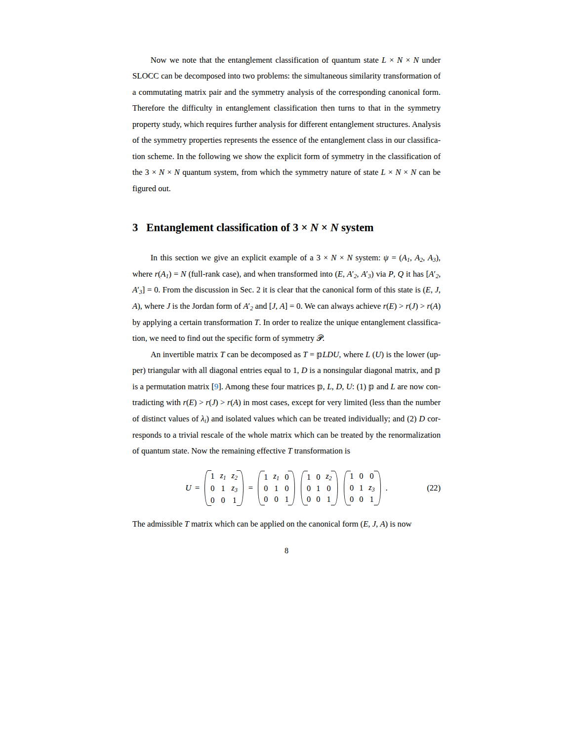Now we note that the entanglement classification of quantum state L × N × N under SLOCC can be decomposed into two problems: the simultaneous similarity transformation of a commutating matrix pair and the symmetry analysis of the corresponding canonical form. Therefore the difficulty in entanglement classification then turns to that in the symmetry property study, which requires further analysis for different entanglement structures. Analysis of the symmetry properties represents the essence of the entanglement class in our classification scheme. In the following we show the explicit form of symmetry in the classification of the 3 × N × N quantum system, from which the symmetry nature of state L × N × N can be figured out.
3 Entanglement classification of 3 × N × N system
In this section we give an explicit example of a 3 × N × N system: ψ = (A 1, A 2, A 3), where r(A 1) = N (full-rank case), and when transformed into (E, A′2, A′3) via P, Q it has [A′2, A′3] = 0. From the discussion in Sec. 2 it is clear that the canonical form of this state is (E, J, A), where J is the Jordan form of A′2 and [J, A] = 0. We can always achieve r(E) > r(J) > r(A) by applying a certain transformation T. In order to realize the unique entanglement classification, we need to find out the specific form of symmetry 𝒫.
An invertible matrix T can be decomposed as T = 𝕡LDU, where L (U) is the lower (upper) triangular with all diagonal entries equal to 1, D is a nonsingular diagonal matrix, and 𝕡 is a permutation matrix [9]. Among these four matrices 𝕡, L, D, U: (1) 𝕡 and L are now contradicting with r(E) > r(J) > r(A) in most cases, except for very limited (less than the number of distinct values of λi) and isolated values which can be treated individually; and (2) D corresponds to a trivial rescale of the whole matrix which can be treated by the renormalization of quantum state. Now the remaining effective T transformation is
U =
| 1 | z 1 | z 2 |
| 0 | 1 | z 3 |
| 0 | 0 | 1 |
=
| 1 | z 1 | 0 |
| 0 | 1 | 0 |
| 0 | 0 | 1 |
| 1 | 0 | z 2 |
| 0 | 1 | 0 |
| 0 | 0 | 1 |
| 1 | 0 | 0 |
| 0 | 1 | z 3 |
| 0 | 0 | 1 |
.
(22)
The admissible T matrix which can be applied on the canonical form (E, J, A) is now
8